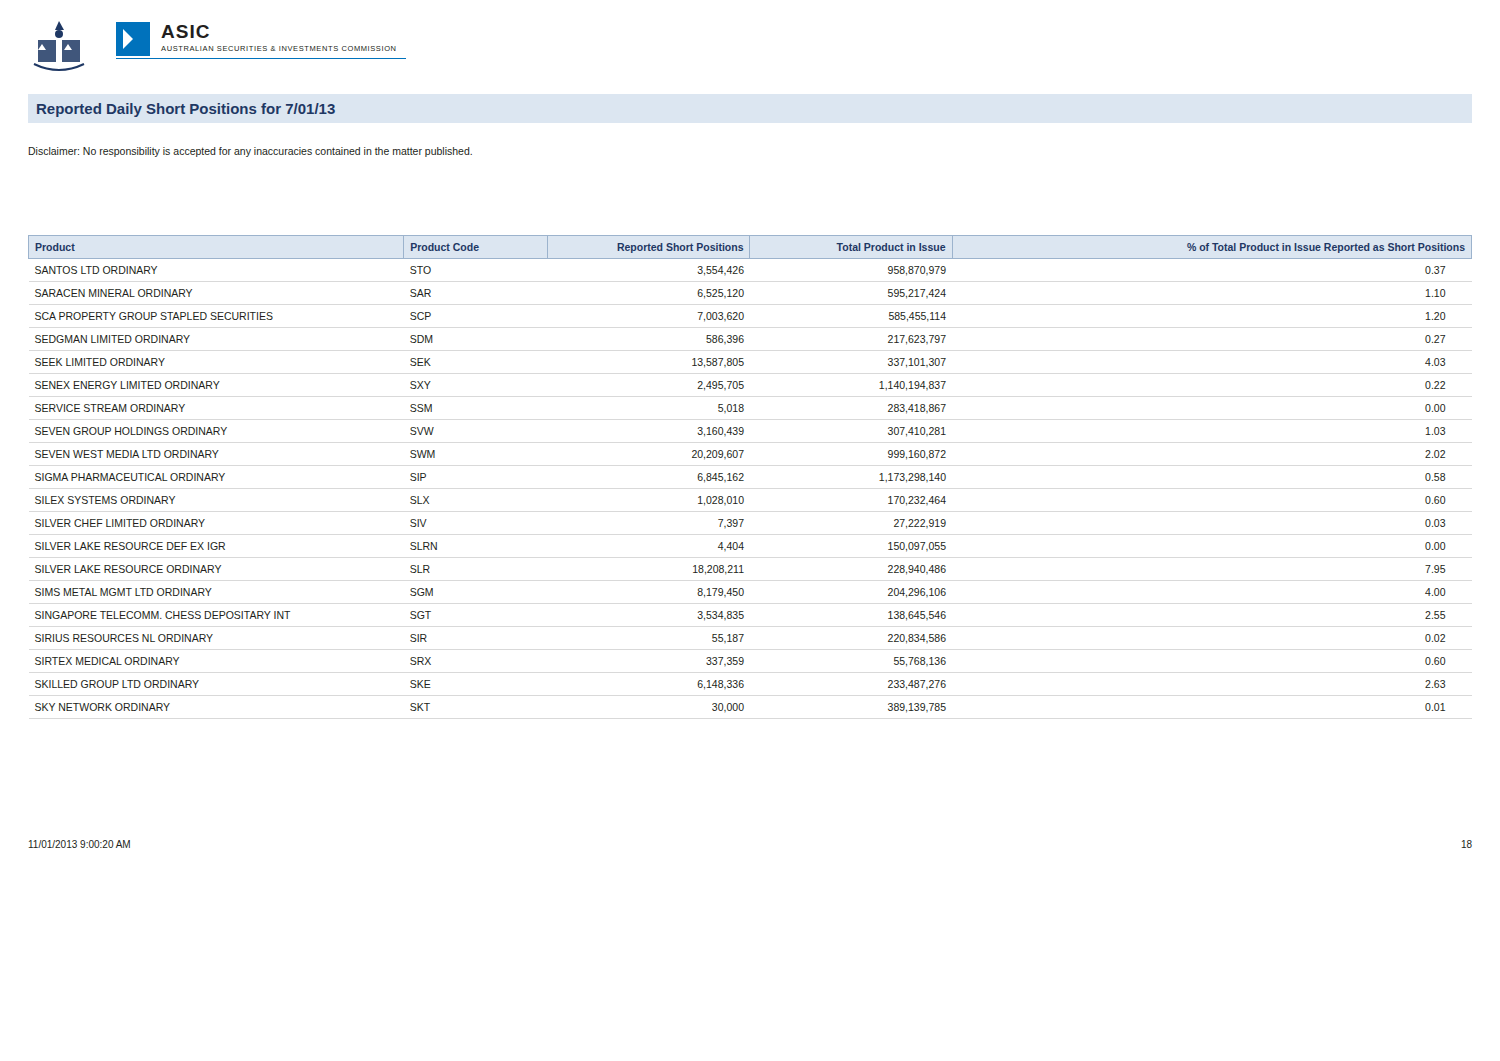ASIC
Australian Securities & Investments Commission
Reported Daily Short Positions for 7/01/13
Disclaimer: No responsibility is accepted for any inaccuracies contained in the matter published.
| Product | Product Code | Reported Short Positions | Total Product in Issue | % of Total Product in Issue Reported as Short Positions |
| --- | --- | --- | --- | --- |
| SANTOS LTD ORDINARY | STO | 3,554,426 | 958,870,979 | 0.37 |
| SARACEN MINERAL ORDINARY | SAR | 6,525,120 | 595,217,424 | 1.10 |
| SCA PROPERTY GROUP STAPLED SECURITIES | SCP | 7,003,620 | 585,455,114 | 1.20 |
| SEDGMAN LIMITED ORDINARY | SDM | 586,396 | 217,623,797 | 0.27 |
| SEEK LIMITED ORDINARY | SEK | 13,587,805 | 337,101,307 | 4.03 |
| SENEX ENERGY LIMITED ORDINARY | SXY | 2,495,705 | 1,140,194,837 | 0.22 |
| SERVICE STREAM ORDINARY | SSM | 5,018 | 283,418,867 | 0.00 |
| SEVEN GROUP HOLDINGS ORDINARY | SVW | 3,160,439 | 307,410,281 | 1.03 |
| SEVEN WEST MEDIA LTD ORDINARY | SWM | 20,209,607 | 999,160,872 | 2.02 |
| SIGMA PHARMACEUTICAL ORDINARY | SIP | 6,845,162 | 1,173,298,140 | 0.58 |
| SILEX SYSTEMS ORDINARY | SLX | 1,028,010 | 170,232,464 | 0.60 |
| SILVER CHEF LIMITED ORDINARY | SIV | 7,397 | 27,222,919 | 0.03 |
| SILVER LAKE RESOURCE DEF EX IGR | SLRN | 4,404 | 150,097,055 | 0.00 |
| SILVER LAKE RESOURCE ORDINARY | SLR | 18,208,211 | 228,940,486 | 7.95 |
| SIMS METAL MGMT LTD ORDINARY | SGM | 8,179,450 | 204,296,106 | 4.00 |
| SINGAPORE TELECOMM. CHESS DEPOSITARY INT | SGT | 3,534,835 | 138,645,546 | 2.55 |
| SIRIUS RESOURCES NL ORDINARY | SIR | 55,187 | 220,834,586 | 0.02 |
| SIRTEX MEDICAL ORDINARY | SRX | 337,359 | 55,768,136 | 0.60 |
| SKILLED GROUP LTD ORDINARY | SKE | 6,148,336 | 233,487,276 | 2.63 |
| SKY NETWORK ORDINARY | SKT | 30,000 | 389,139,785 | 0.01 |
11/01/2013 9:00:20 AM 18